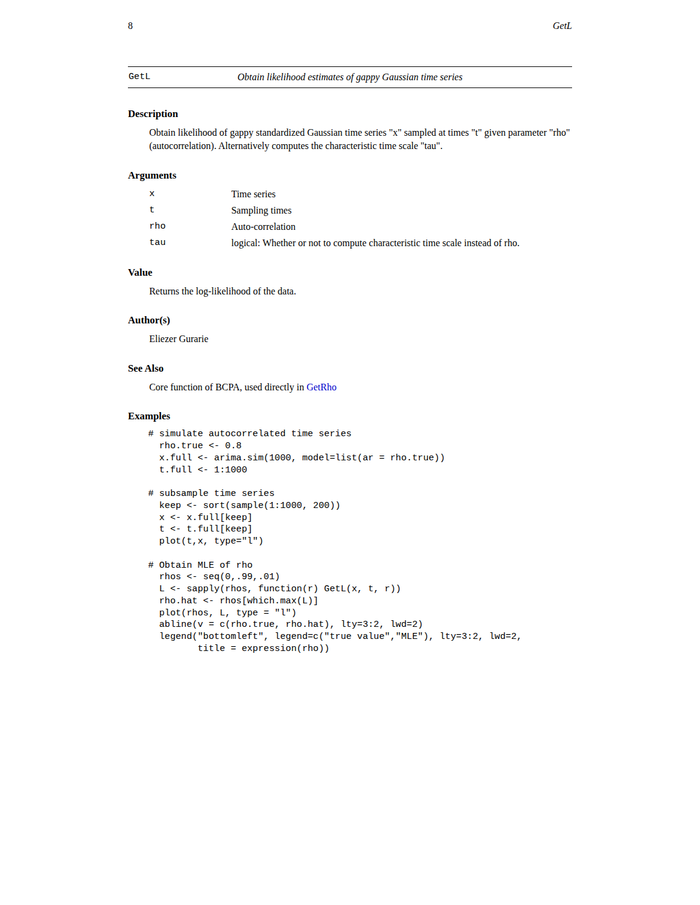8 GetL
| GetL | Obtain likelihood estimates of gappy Gaussian time series | |
Description
Obtain likelihood of gappy standardized Gaussian time series "x" sampled at times "t" given parameter "rho" (autocorrelation). Alternatively computes the characteristic time scale "tau".
Arguments
x
Time series
t
Sampling times
rho
Auto-correlation
tau
logical: Whether or not to compute characteristic time scale instead of rho.
Value
Returns the log-likelihood of the data.
Author(s)
Eliezer Gurarie
See Also
Core function of BCPA, used directly in GetRho
Examples
# simulate autocorrelated time series
  rho.true <- 0.8
  x.full <- arima.sim(1000, model=list(ar = rho.true))
  t.full <- 1:1000

# subsample time series
  keep <- sort(sample(1:1000, 200))
  x <- x.full[keep]
  t <- t.full[keep]
  plot(t,x, type="l")

# Obtain MLE of rho
  rhos <- seq(0,.99,.01)
  L <- sapply(rhos, function(r) GetL(x, t, r))
  rho.hat <- rhos[which.max(L)]
  plot(rhos, L, type = "l")
  abline(v = c(rho.true, rho.hat), lty=3:2, lwd=2)
  legend("bottomleft", legend=c("true value","MLE"), lty=3:2, lwd=2,
         title = expression(rho))